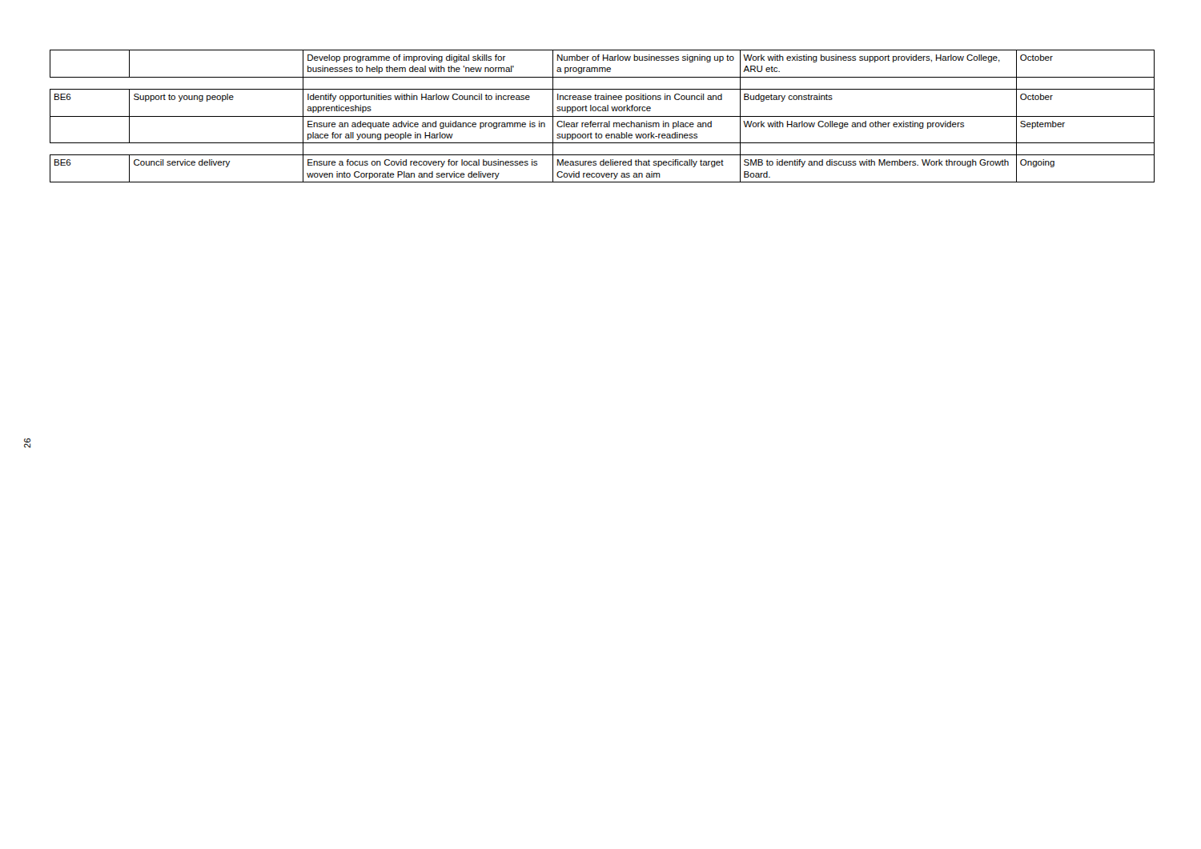26
| | | Develop programme of improving digital skills for businesses to help them deal with the 'new normal' | Number of Harlow businesses signing up to a programme | Work with existing business support providers, Harlow College, ARU etc. | October |
| BE6 | Support to young people | Identify opportunities within Harlow Council to increase apprenticeships | Increase trainee positions in Council and support local workforce | Budgetary constraints | October |
| | | Ensure an adequate advice and guidance programme is in place for all young people in Harlow | Clear referral mechanism in place and suppoort to enable work-readiness | Work with Harlow College and other existing providers | September |
| BE6 | Council service delivery | Ensure a focus on Covid recovery for local businesses is woven into Corporate Plan and service delivery | Measures deliered that specifically target Covid recovery as an aim | SMB to identify and discuss with Members. Work through Growth Board. | Ongoing |